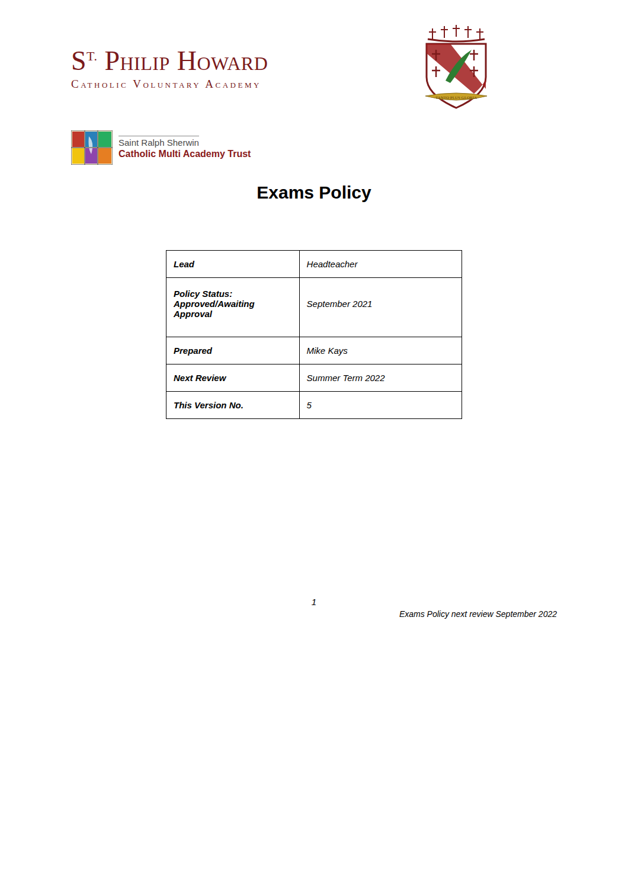ST. Philip Howard
Catholic Voluntary Academy
TANTO PLUS GLORIA
Saint Ralph Sherwin
Catholic Multi Academy Trust
Exams Policy
| Lead | Headteacher |
| Policy Status: Approved/Awaiting Approval | September 2021 |
| Prepared | Mike Kays |
| Next Review | Summer Term 2022 |
| This Version No. | 5 |
1
Exams Policy next review September 2022